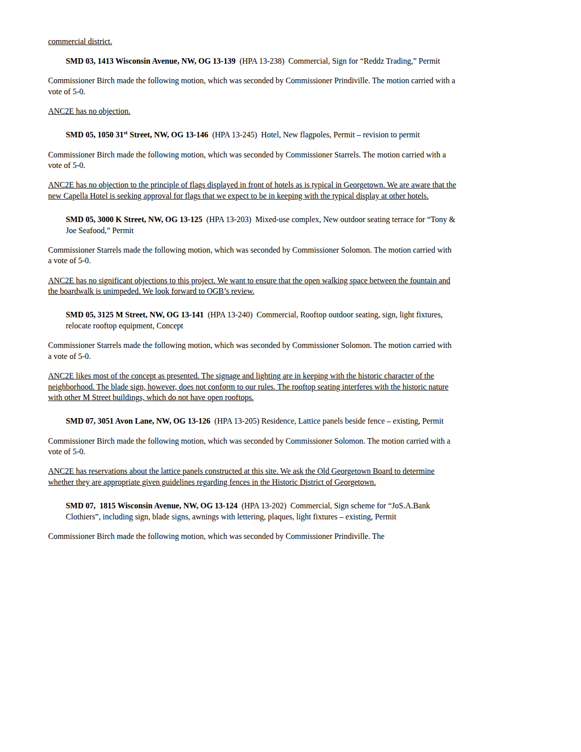commercial district.
SMD 03, 1413 Wisconsin Avenue, NW, OG 13-139 (HPA 13-238) Commercial, Sign for “Reddz Trading,” Permit
Commissioner Birch made the following motion, which was seconded by Commissioner Prindiville. The motion carried with a vote of 5-0.
ANC2E has no objection.
SMD 05, 1050 31st Street, NW, OG 13-146 (HPA 13-245) Hotel, New flagpoles, Permit – revision to permit
Commissioner Birch made the following motion, which was seconded by Commissioner Starrels. The motion carried with a vote of 5-0.
ANC2E has no objection to the principle of flags displayed in front of hotels as is typical in Georgetown. We are aware that the new Capella Hotel is seeking approval for flags that we expect to be in keeping with the typical display at other hotels.
SMD 05, 3000 K Street, NW, OG 13-125 (HPA 13-203) Mixed-use complex, New outdoor seating terrace for “Tony & Joe Seafood,” Permit
Commissioner Starrels made the following motion, which was seconded by Commissioner Solomon. The motion carried with a vote of 5-0.
ANC2E has no significant objections to this project. We want to ensure that the open walking space between the fountain and the boardwalk is unimpeded. We look forward to OGB’s review.
SMD 05, 3125 M Street, NW, OG 13-141 (HPA 13-240) Commercial, Rooftop outdoor seating, sign, light fixtures, relocate rooftop equipment, Concept
Commissioner Starrels made the following motion, which was seconded by Commissioner Solomon. The motion carried with a vote of 5-0.
ANC2E likes most of the concept as presented. The signage and lighting are in keeping with the historic character of the neighborhood. The blade sign, however, does not conform to our rules. The rooftop seating interferes with the historic nature with other M Street buildings, which do not have open rooftops.
SMD 07, 3051 Avon Lane, NW, OG 13-126 (HPA 13-205) Residence, Lattice panels beside fence – existing, Permit
Commissioner Birch made the following motion, which was seconded by Commissioner Solomon. The motion carried with a vote of 5-0.
ANC2E has reservations about the lattice panels constructed at this site. We ask the Old Georgetown Board to determine whether they are appropriate given guidelines regarding fences in the Historic District of Georgetown.
SMD 07, 1815 Wisconsin Avenue, NW, OG 13-124 (HPA 13-202) Commercial, Sign scheme for “JoS.A.Bank Clothiers”, including sign, blade signs, awnings with lettering, plaques, light fixtures – existing, Permit
Commissioner Birch made the following motion, which was seconded by Commissioner Prindiville. The